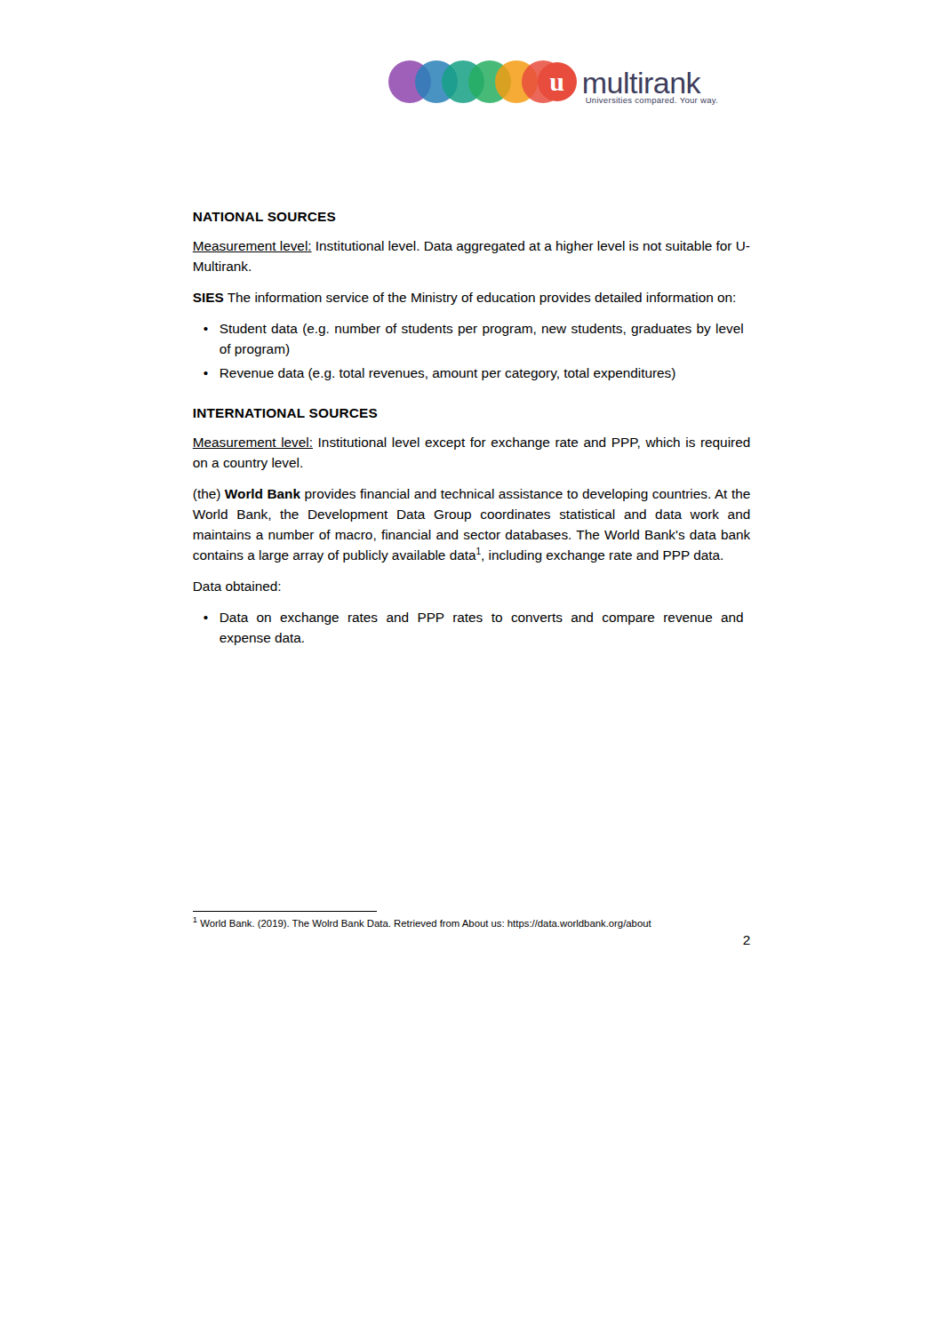u
multirank
Universities compared. Your way.
NATIONAL SOURCES
Measurement level: Institutional level. Data aggregated at a higher level is not suitable for U-Multirank.
SIES The information service of the Ministry of education provides detailed information on:
Student data (e.g. number of students per program, new students, graduates by level of program)
Revenue data (e.g. total revenues, amount per category, total expenditures)
INTERNATIONAL SOURCES
Measurement level: Institutional level except for exchange rate and PPP, which is required on a country level.
(the) World Bank provides financial and technical assistance to developing countries. At the World Bank, the Development Data Group coordinates statistical and data work and maintains a number of macro, financial and sector databases. The World Bank's data bank contains a large array of publicly available data1, including exchange rate and PPP data.
Data obtained:
Data on exchange rates and PPP rates to converts and compare revenue and expense data.
1 World Bank. (2019). The Wolrd Bank Data. Retrieved from About us: https://data.worldbank.org/about
2